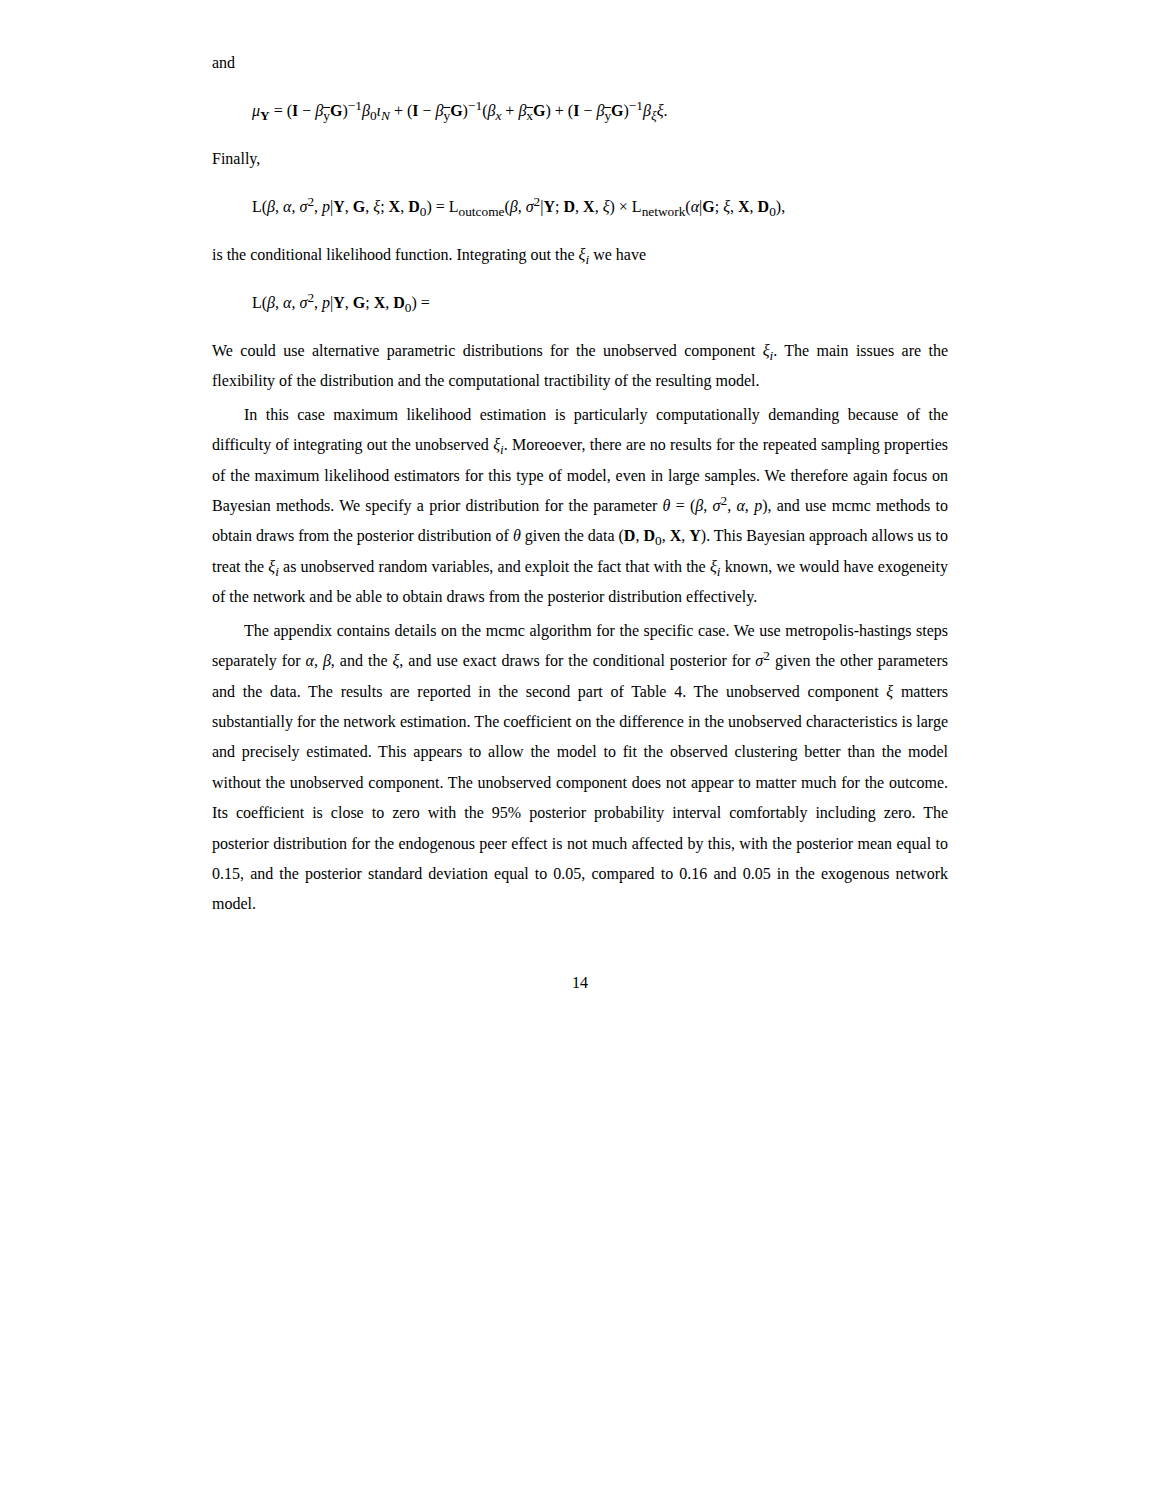and
μY = (I − βyG)−1β0ιN + (I − βyG)−1(βx + βxG) + (I − βyG)−1βξξ.
Finally,
L(β, α, σ2, p|Y, G, ξ; X, D0) = Loutcome(β, σ2|Y; D, X, ξ) × Lnetwork(α|G; ξ, X, D0),
is the conditional likelihood function. Integrating out the ξi we have
L(β, α, σ2, p|Y, G; X, D0) =
We could use alternative parametric distributions for the unobserved component ξi. The main issues are the flexibility of the distribution and the computational tractibility of the resulting model.
In this case maximum likelihood estimation is particularly computationally demanding because of the difficulty of integrating out the unobserved ξi. Moreoever, there are no results for the repeated sampling properties of the maximum likelihood estimators for this type of model, even in large samples. We therefore again focus on Bayesian methods. We specify a prior distribution for the parameter θ = (β, σ2, α, p), and use mcmc methods to obtain draws from the posterior distribution of θ given the data (D, D0, X, Y). This Bayesian approach allows us to treat the ξi as unobserved random variables, and exploit the fact that with the ξi known, we would have exogeneity of the network and be able to obtain draws from the posterior distribution effectively.
The appendix contains details on the mcmc algorithm for the specific case. We use metropolis-hastings steps separately for α, β, and the ξ, and use exact draws for the conditional posterior for σ2 given the other parameters and the data. The results are reported in the second part of Table 4. The unobserved component ξ matters substantially for the network estimation. The coefficient on the difference in the unobserved characteristics is large and precisely estimated. This appears to allow the model to fit the observed clustering better than the model without the unobserved component. The unobserved component does not appear to matter much for the outcome. Its coefficient is close to zero with the 95% posterior probability interval comfortably including zero. The posterior distribution for the endogenous peer effect is not much affected by this, with the posterior mean equal to 0.15, and the posterior standard deviation equal to 0.05, compared to 0.16 and 0.05 in the exogenous network model.
14